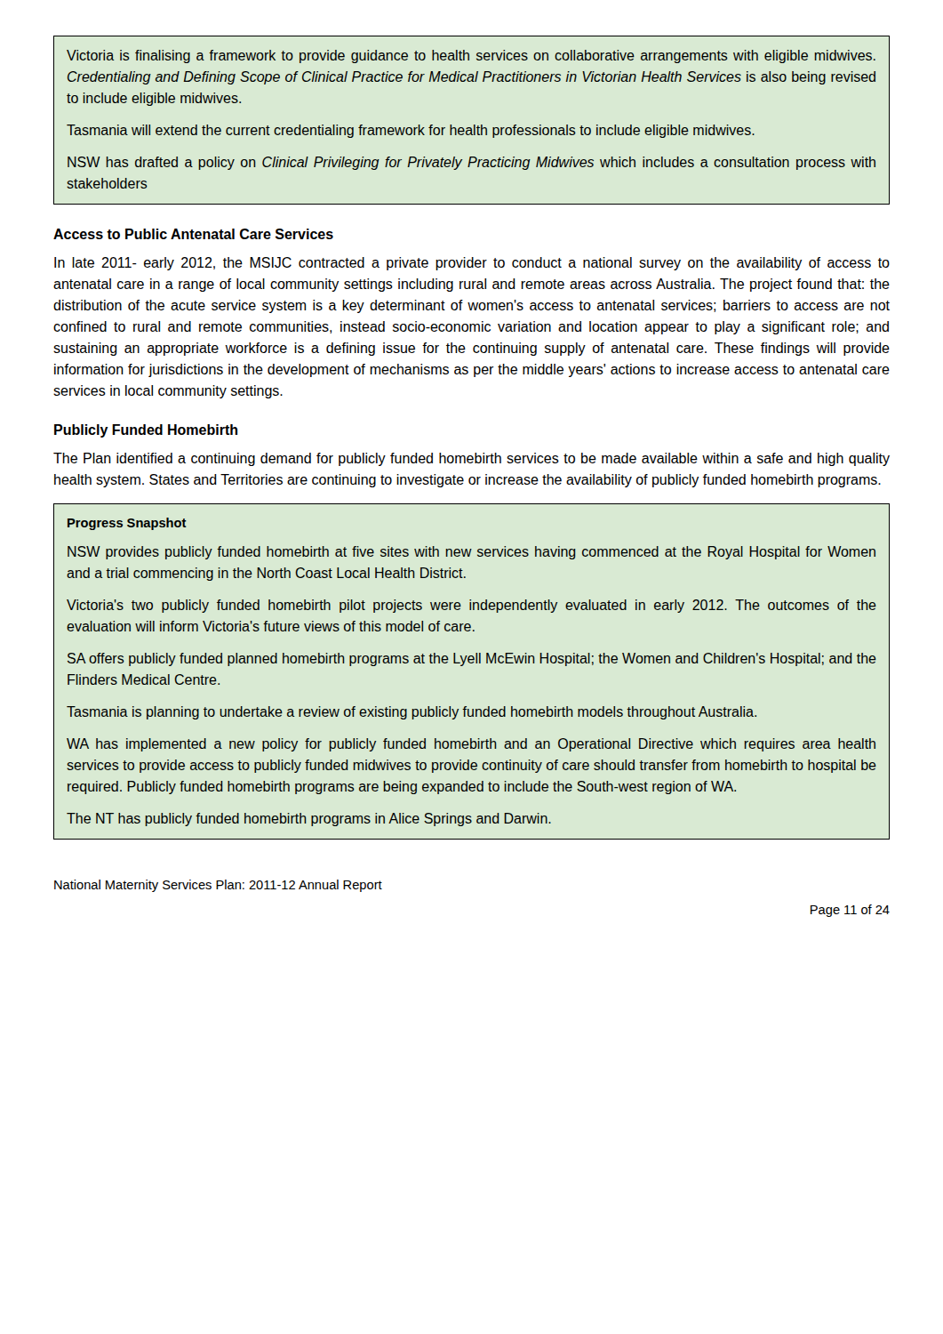Victoria is finalising a framework to provide guidance to health services on collaborative arrangements with eligible midwives. Credentialing and Defining Scope of Clinical Practice for Medical Practitioners in Victorian Health Services is also being revised to include eligible midwives.
Tasmania will extend the current credentialing framework for health professionals to include eligible midwives.
NSW has drafted a policy on Clinical Privileging for Privately Practicing Midwives which includes a consultation process with stakeholders
Access to Public Antenatal Care Services
In late 2011- early 2012, the MSIJC contracted a private provider to conduct a national survey on the availability of access to antenatal care in a range of local community settings including rural and remote areas across Australia. The project found that: the distribution of the acute service system is a key determinant of women's access to antenatal services; barriers to access are not confined to rural and remote communities, instead socio-economic variation and location appear to play a significant role; and sustaining an appropriate workforce is a defining issue for the continuing supply of antenatal care. These findings will provide information for jurisdictions in the development of mechanisms as per the middle years' actions to increase access to antenatal care services in local community settings.
Publicly Funded Homebirth
The Plan identified a continuing demand for publicly funded homebirth services to be made available within a safe and high quality health system. States and Territories are continuing to investigate or increase the availability of publicly funded homebirth programs.
Progress Snapshot
NSW provides publicly funded homebirth at five sites with new services having commenced at the Royal Hospital for Women and a trial commencing in the North Coast Local Health District.
Victoria's two publicly funded homebirth pilot projects were independently evaluated in early 2012. The outcomes of the evaluation will inform Victoria's future views of this model of care.
SA offers publicly funded planned homebirth programs at the Lyell McEwin Hospital; the Women and Children's Hospital; and the Flinders Medical Centre.
Tasmania is planning to undertake a review of existing publicly funded homebirth models throughout Australia.
WA has implemented a new policy for publicly funded homebirth and an Operational Directive which requires area health services to provide access to publicly funded midwives to provide continuity of care should transfer from homebirth to hospital be required. Publicly funded homebirth programs are being expanded to include the South-west region of WA.
The NT has publicly funded homebirth programs in Alice Springs and Darwin.
National Maternity Services Plan: 2011-12 Annual Report
Page 11 of 24